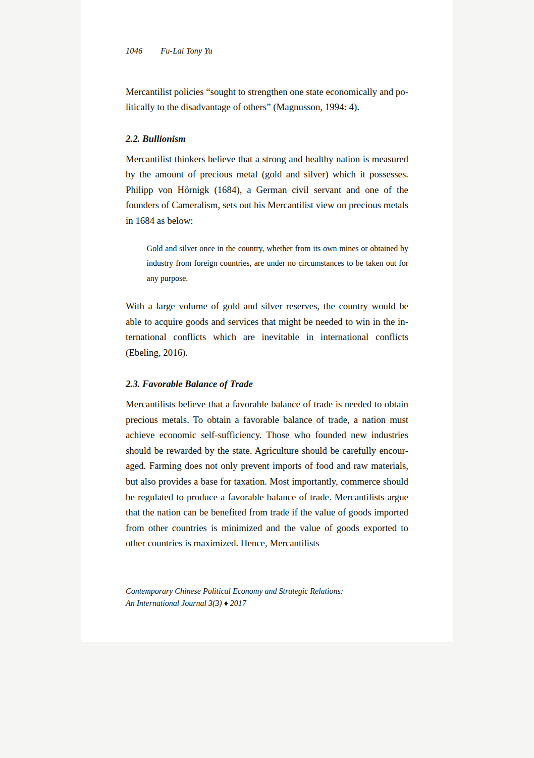1046 Fu-Lai Tony Yu
Mercantilist policies “sought to strengthen one state economically and politically to the disadvantage of others” (Magnusson, 1994: 4).
2.2. Bullionism
Mercantilist thinkers believe that a strong and healthy nation is measured by the amount of precious metal (gold and silver) which it possesses. Philipp von Hörnigk (1684), a German civil servant and one of the founders of Cameralism, sets out his Mercantilist view on precious metals in 1684 as below:
Gold and silver once in the country, whether from its own mines or obtained by industry from foreign countries, are under no circumstances to be taken out for any purpose.
With a large volume of gold and silver reserves, the country would be able to acquire goods and services that might be needed to win in the international conflicts which are inevitable in international conflicts (Ebeling, 2016).
2.3. Favorable Balance of Trade
Mercantilists believe that a favorable balance of trade is needed to obtain precious metals. To obtain a favorable balance of trade, a nation must achieve economic self-sufficiency. Those who founded new industries should be rewarded by the state. Agriculture should be carefully encouraged. Farming does not only prevent imports of food and raw materials, but also provides a base for taxation. Most importantly, commerce should be regulated to produce a favorable balance of trade. Mercantilists argue that the nation can be benefited from trade if the value of goods imported from other countries is minimized and the value of goods exported to other countries is maximized. Hence, Mercantilists
Contemporary Chinese Political Economy and Strategic Relations: An International Journal 3(3) ♦ 2017